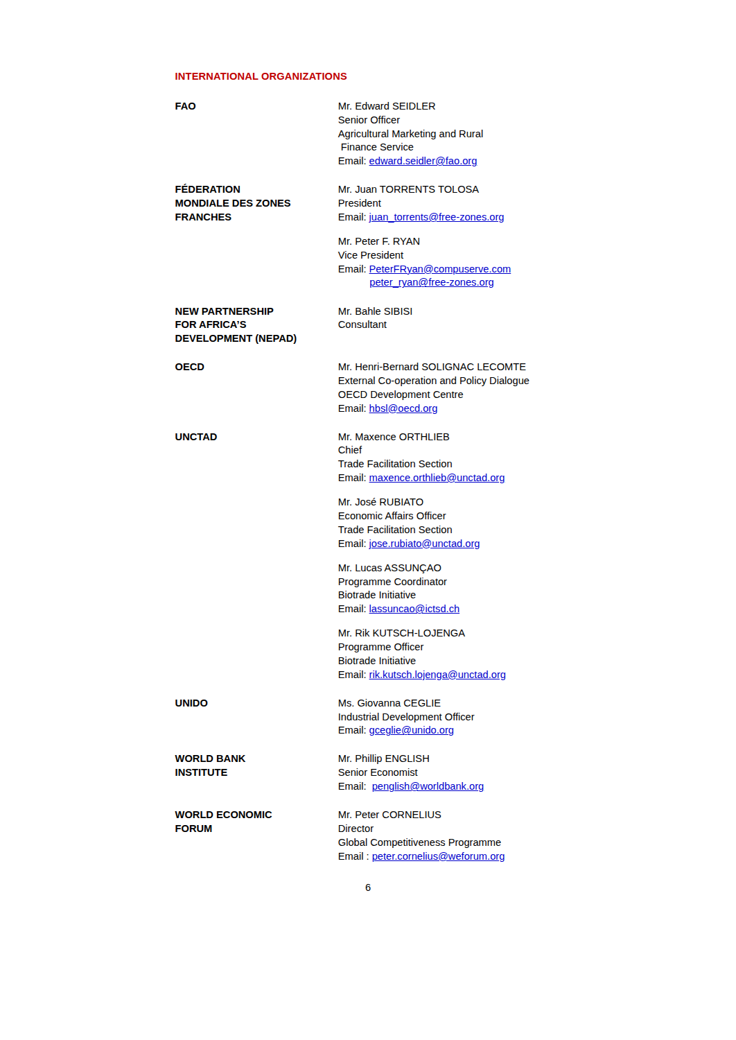INTERNATIONAL ORGANIZATIONS
| FAO | Mr. Edward SEIDLER Senior Officer Agricultural Marketing and Rural Finance Service Email: edward.seidler@fao.org |
| FÉDERATION MONDIALE DES ZONES FRANCHES | Mr. Juan TORRENTS TOLOSA President Email: juan_torrents@free-zones.org Mr. Peter F. RYAN Vice President Email: PeterFRyan@compuserve.com peter_ryan@free-zones.org |
| NEW PARTNERSHIP FOR AFRICA’S DEVELOPMENT (NEPAD) | Mr. Bahle SIBISI Consultant |
| OECD | Mr. Henri-Bernard SOLIGNAC LECOMTE External Co-operation and Policy Dialogue OECD Development Centre Email: hbsl@oecd.org |
| UNCTAD | Mr. Maxence ORTHLIEB Chief Trade Facilitation Section Email: maxence.orthlieb@unctad.org Mr. José RUBIATO Economic Affairs Officer Trade Facilitation Section Email: jose.rubiato@unctad.org Mr. Lucas ASSUNÇAO Programme Coordinator Biotrade Initiative Email: lassuncao@ictsd.ch Mr. Rik KUTSCH-LOJENGA Programme Officer Biotrade Initiative Email: rik.kutsch.lojenga@unctad.org |
| UNIDO | Ms. Giovanna CEGLIE Industrial Development Officer Email: gceglie@unido.org |
| WORLD BANK INSTITUTE | Mr. Phillip ENGLISH Senior Economist Email: penglish@worldbank.org |
| WORLD ECONOMIC FORUM | Mr. Peter CORNELIUS Director Global Competitiveness Programme Email : peter.cornelius@weforum.org |
6